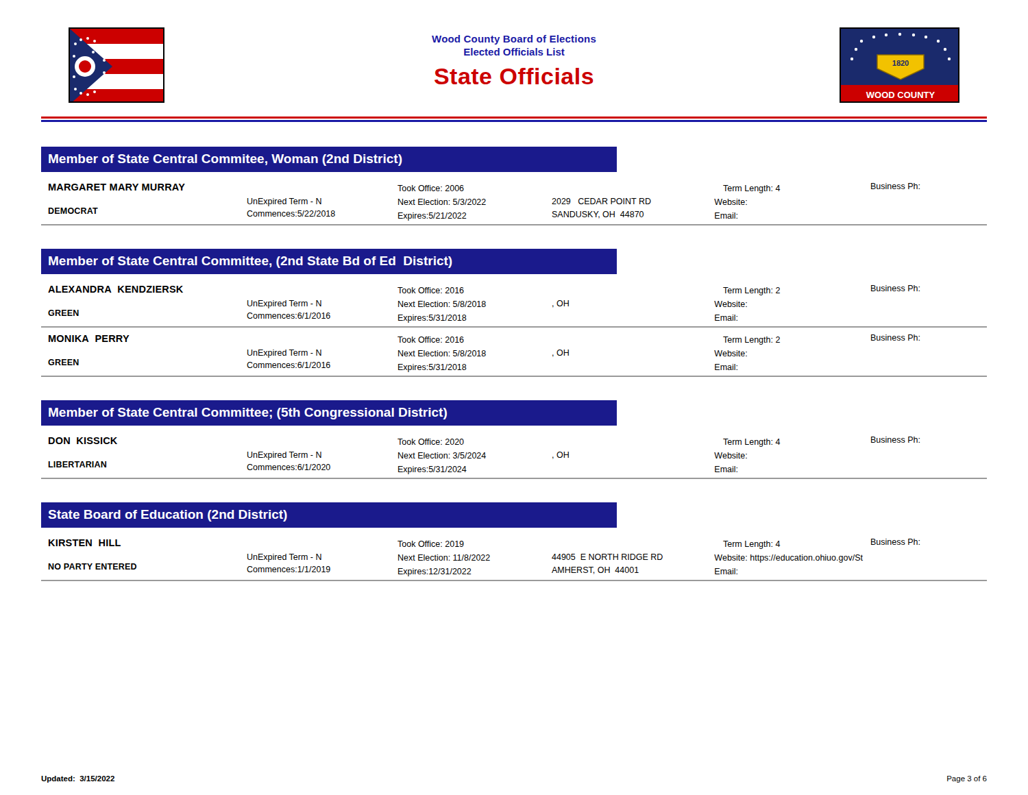Wood County Board of Elections
Elected Officials List
State Officials
1820 WOOD COUNTY
Member of State Central Commitee, Woman (2nd District)
MARGARET MARY MURRAY
DEMOCRAT
UnExpired Term - N
Commences:5/22/2018
Took Office: 2006
Next Election: 5/3/2022
Expires:5/21/2022
2029 CEDAR POINT RD
SANDUSKY, OH 44870
Term Length: 4
Website:
Email:
Business Ph:
Member of State Central Committee, (2nd State Bd of Ed District)
ALEXANDRA KENDZIERSK
GREEN
UnExpired Term - N
Commences:6/1/2016
Took Office: 2016
Next Election: 5/8/2018
Expires:5/31/2018
, OH
Term Length: 2
Website:
Email:
Business Ph:
MONIKA PERRY
GREEN
UnExpired Term - N
Commences:6/1/2016
Took Office: 2016
Next Election: 5/8/2018
Expires:5/31/2018
, OH
Term Length: 2
Website:
Email:
Business Ph:
Member of State Central Committee; (5th Congressional District)
DON KISSICK
LIBERTARIAN
UnExpired Term - N
Commences:6/1/2020
Took Office: 2020
Next Election: 3/5/2024
Expires:5/31/2024
, OH
Term Length: 4
Website:
Email:
Business Ph:
State Board of Education (2nd District)
KIRSTEN HILL
NO PARTY ENTERED
UnExpired Term - N
Commences:1/1/2019
Took Office: 2019
Next Election: 11/8/2022
Expires:12/31/2022
44905 E NORTH RIDGE RD
AMHERST, OH 44001
Term Length: 4
Website: https://education.ohiuo.gov/St
Email:
Business Ph:
Updated: 3/15/2022 Page 3 of 6